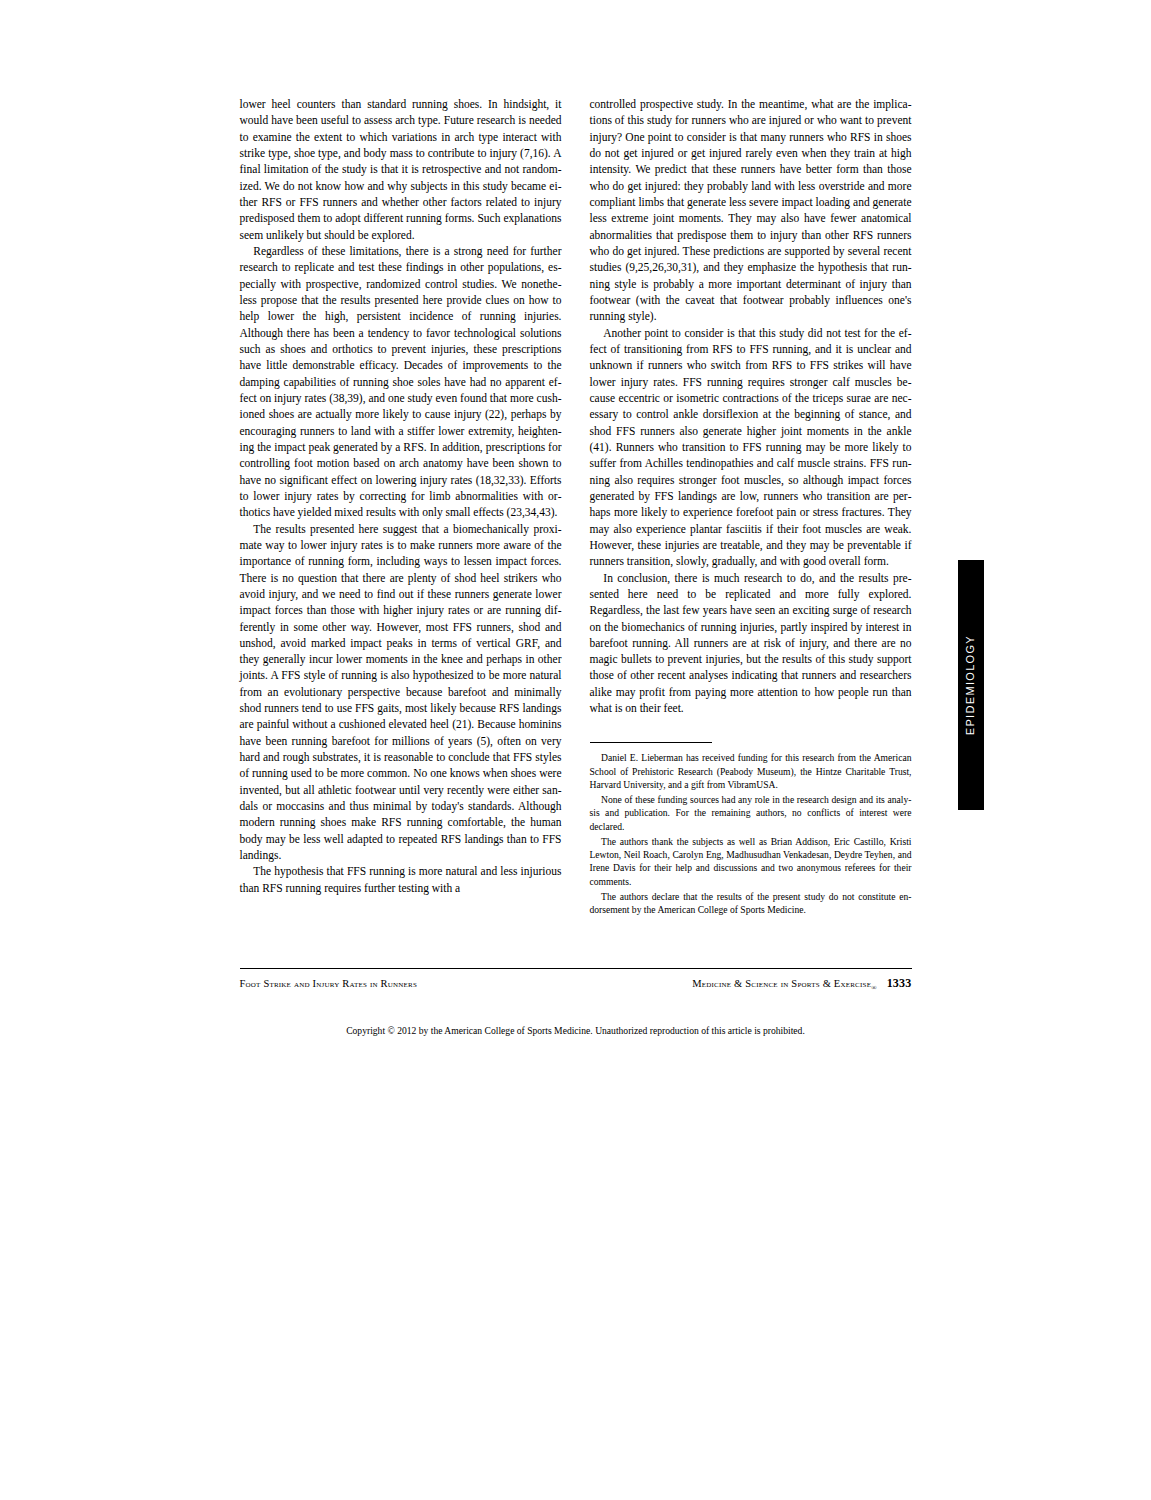EPIDEMIOLOGY
lower heel counters than standard running shoes. In hindsight, it would have been useful to assess arch type. Future research is needed to examine the extent to which variations in arch type interact with strike type, shoe type, and body mass to contribute to injury (7,16). A final limitation of the study is that it is retrospective and not randomized. We do not know how and why subjects in this study became either RFS or FFS runners and whether other factors related to injury predisposed them to adopt different running forms. Such explanations seem unlikely but should be explored.
Regardless of these limitations, there is a strong need for further research to replicate and test these findings in other populations, especially with prospective, randomized control studies. We nonetheless propose that the results presented here provide clues on how to help lower the high, persistent incidence of running injuries. Although there has been a tendency to favor technological solutions such as shoes and orthotics to prevent injuries, these prescriptions have little demonstrable efficacy. Decades of improvements to the damping capabilities of running shoe soles have had no apparent effect on injury rates (38,39), and one study even found that more cushioned shoes are actually more likely to cause injury (22), perhaps by encouraging runners to land with a stiffer lower extremity, heightening the impact peak generated by a RFS. In addition, prescriptions for controlling foot motion based on arch anatomy have been shown to have no significant effect on lowering injury rates (18,32,33). Efforts to lower injury rates by correcting for limb abnormalities with orthotics have yielded mixed results with only small effects (23,34,43).
The results presented here suggest that a biomechanically proximate way to lower injury rates is to make runners more aware of the importance of running form, including ways to lessen impact forces. There is no question that there are plenty of shod heel strikers who avoid injury, and we need to find out if these runners generate lower impact forces than those with higher injury rates or are running differently in some other way. However, most FFS runners, shod and unshod, avoid marked impact peaks in terms of vertical GRF, and they generally incur lower moments in the knee and perhaps in other joints. A FFS style of running is also hypothesized to be more natural from an evolutionary perspective because barefoot and minimally shod runners tend to use FFS gaits, most likely because RFS landings are painful without a cushioned elevated heel (21). Because hominins have been running barefoot for millions of years (5), often on very hard and rough substrates, it is reasonable to conclude that FFS styles of running used to be more common. No one knows when shoes were invented, but all athletic footwear until very recently were either sandals or moccasins and thus minimal by today's standards. Although modern running shoes make RFS running comfortable, the human body may be less well adapted to repeated RFS landings than to FFS landings.
The hypothesis that FFS running is more natural and less injurious than RFS running requires further testing with a
controlled prospective study. In the meantime, what are the implications of this study for runners who are injured or who want to prevent injury? One point to consider is that many runners who RFS in shoes do not get injured or get injured rarely even when they train at high intensity. We predict that these runners have better form than those who do get injured: they probably land with less overstride and more compliant limbs that generate less severe impact loading and generate less extreme joint moments. They may also have fewer anatomical abnormalities that predispose them to injury than other RFS runners who do get injured. These predictions are supported by several recent studies (9,25,26,30,31), and they emphasize the hypothesis that running style is probably a more important determinant of injury than footwear (with the caveat that footwear probably influences one's running style).
Another point to consider is that this study did not test for the effect of transitioning from RFS to FFS running, and it is unclear and unknown if runners who switch from RFS to FFS strikes will have lower injury rates. FFS running requires stronger calf muscles because eccentric or isometric contractions of the triceps surae are necessary to control ankle dorsiflexion at the beginning of stance, and shod FFS runners also generate higher joint moments in the ankle (41). Runners who transition to FFS running may be more likely to suffer from Achilles tendinopathies and calf muscle strains. FFS running also requires stronger foot muscles, so although impact forces generated by FFS landings are low, runners who transition are perhaps more likely to experience forefoot pain or stress fractures. They may also experience plantar fasciitis if their foot muscles are weak. However, these injuries are treatable, and they may be preventable if runners transition, slowly, gradually, and with good overall form.
In conclusion, there is much research to do, and the results presented here need to be replicated and more fully explored. Regardless, the last few years have seen an exciting surge of research on the biomechanics of running injuries, partly inspired by interest in barefoot running. All runners are at risk of injury, and there are no magic bullets to prevent injuries, but the results of this study support those of other recent analyses indicating that runners and researchers alike may profit from paying more attention to how people run than what is on their feet.
Daniel E. Lieberman has received funding for this research from the American School of Prehistoric Research (Peabody Museum), the Hintze Charitable Trust, Harvard University, and a gift from VibramUSA.
None of these funding sources had any role in the research design and its analysis and publication. For the remaining authors, no conflicts of interest were declared.
The authors thank the subjects as well as Brian Addison, Eric Castillo, Kristi Lewton, Neil Roach, Carolyn Eng, Madhusudhan Venkadesan, Deydre Teyhen, and Irene Davis for their help and discussions and two anonymous referees for their comments.
The authors declare that the results of the present study do not constitute endorsement by the American College of Sports Medicine.
Foot Strike and Injury Rates in Runners
Medicine & Science in Sports & Exercise®1333
Copyright © 2012 by the American College of Sports Medicine. Unauthorized reproduction of this article is prohibited.